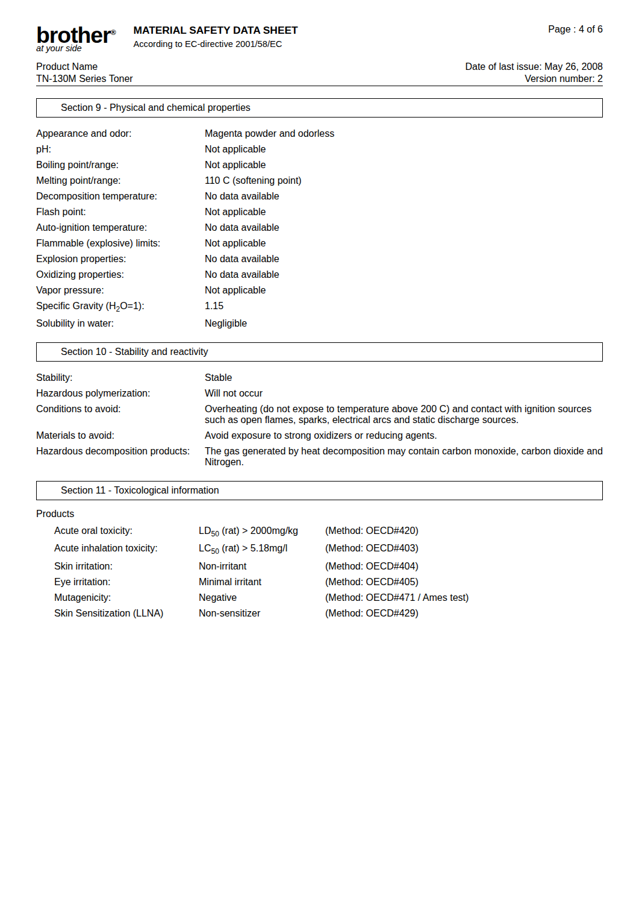brother®
at your side
MATERIAL SAFETY DATA SHEET Page : 4 of 6 According to EC-directive 2001/58/EC
Product Name Date of last issue: May 26, 2008
TN-130M Series Toner Version number: 2
Section 9 - Physical and chemical properties
| Appearance and odor: | Magenta powder and odorless |
| pH: | Not applicable |
| Boiling point/range: | Not applicable |
| Melting point/range: | 110 C (softening point) |
| Decomposition temperature: | No data available |
| Flash point: | Not applicable |
| Auto-ignition temperature: | No data available |
| Flammable (explosive) limits: | Not applicable |
| Explosion properties: | No data available |
| Oxidizing properties: | No data available |
| Vapor pressure: | Not applicable |
| Specific Gravity (H 2 O=1): | 1.15 |
| Solubility in water: | Negligible |
Section 10 - Stability and reactivity
| Stability: | Stable |
| Hazardous polymerization: | Will not occur |
| Conditions to avoid: | Overheating (do not expose to temperature above 200 C) and contact with ignition sources such as open flames, sparks, electrical arcs and static discharge sources. |
| Materials to avoid: | Avoid exposure to strong oxidizers or reducing agents. |
| Hazardous decomposition products: | The gas generated by heat decomposition may contain carbon monoxide, carbon dioxide and Nitrogen. |
Section 11 - Toxicological information
Products
| Acute oral toxicity: | LD 50 (rat) > 2000mg/kg | (Method: OECD#420) |
| Acute inhalation toxicity: | LC 50 (rat) > 5.18mg/l | (Method: OECD#403) |
| Skin irritation: | Non-irritant | (Method: OECD#404) |
| Eye irritation: | Minimal irritant | (Method: OECD#405) |
| Mutagenicity: | Negative | (Method: OECD#471 / Ames test) |
| Skin Sensitization (LLNA) | Non-sensitizer | (Method: OECD#429) |